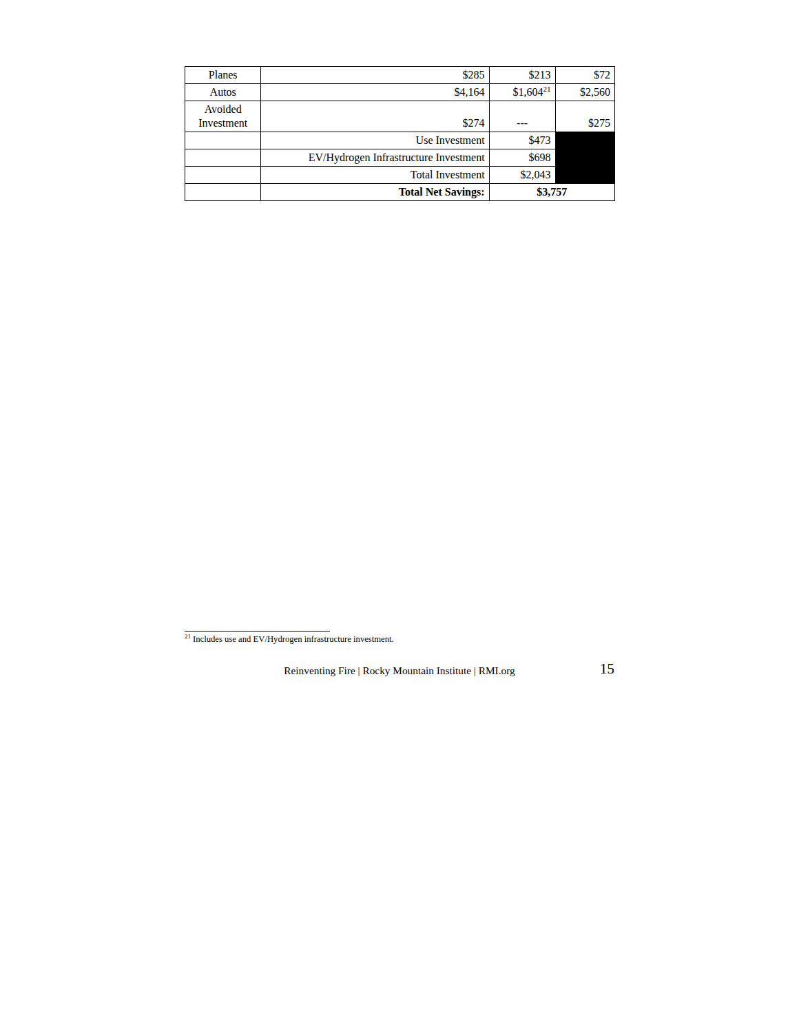| Planes | $285 | $213 | $72 |
| Autos | $4,164 | $1,604 21 | $2,560 |
| Avoided Investment | $274 | --- | $275 |
| | Use Investment | $473 | |
| | EV/Hydrogen Infrastructure Investment | $698 |
| | Total Investment | $2,043 |
| | Total Net Savings: | $3,757 |
21 Includes use and EV/Hydrogen infrastructure investment.
Reinventing Fire | Rocky Mountain Institute | RMI.org
15